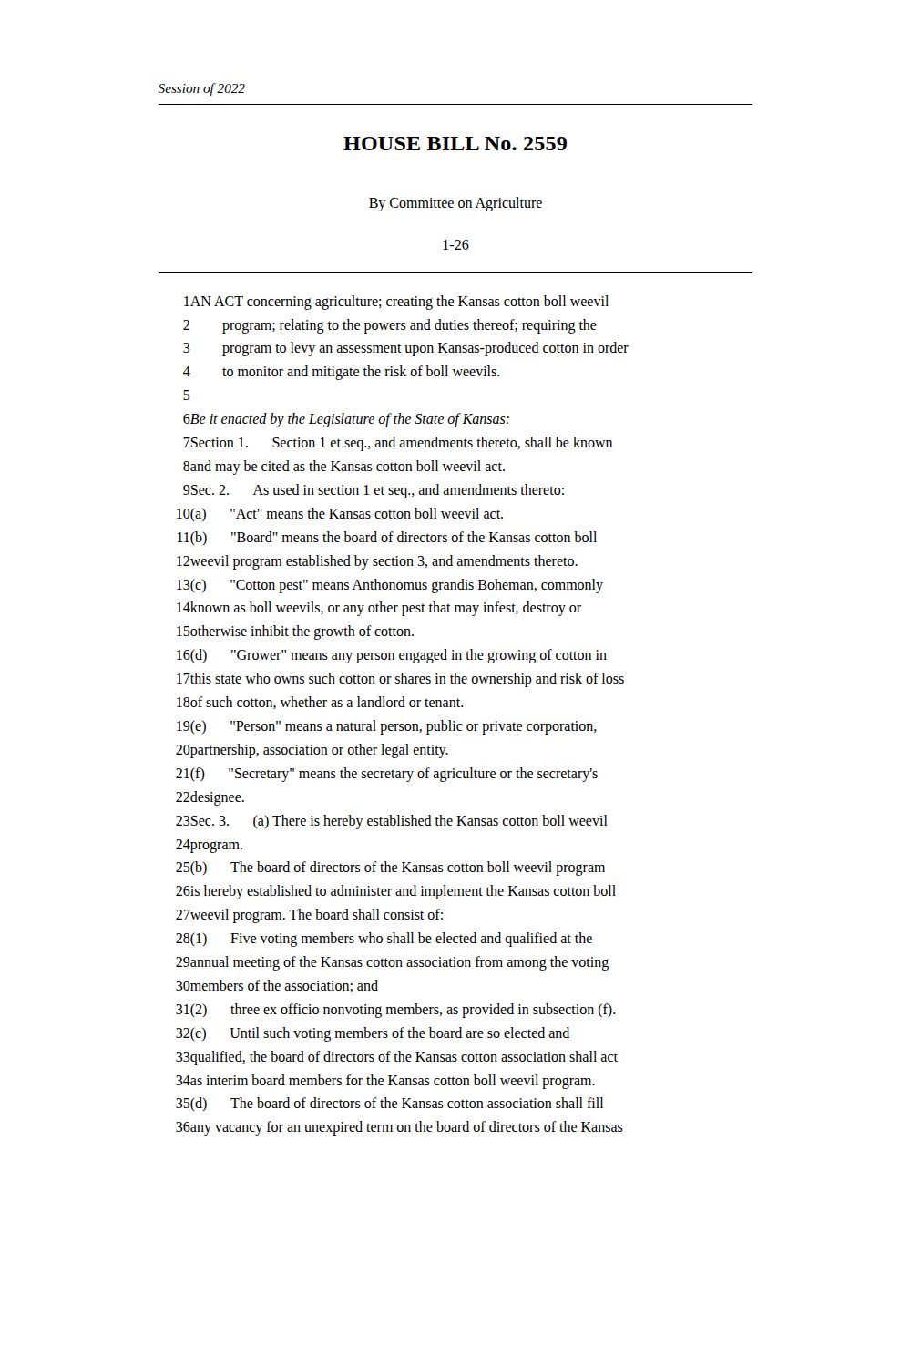Session of 2022
HOUSE BILL No. 2559
By Committee on Agriculture
1-26
| 1 | AN ACT concerning agriculture; creating the Kansas cotton boll weevil |
| 2 | program; relating to the powers and duties thereof; requiring the |
| 3 | program to levy an assessment upon Kansas-produced cotton in order |
| 4 | to monitor and mitigate the risk of boll weevils. |
| 5 | |
| 6 | Be it enacted by the Legislature of the State of Kansas: |
| 7 | Section 1. Section 1 et seq., and amendments thereto, shall be known |
| 8 | and may be cited as the Kansas cotton boll weevil act. |
| 9 | Sec. 2. As used in section 1 et seq., and amendments thereto: |
| 10 | (a) "Act" means the Kansas cotton boll weevil act. |
| 11 | (b) "Board" means the board of directors of the Kansas cotton boll |
| 12 | weevil program established by section 3, and amendments thereto. |
| 13 | (c) "Cotton pest" means Anthonomus grandis Boheman, commonly |
| 14 | known as boll weevils, or any other pest that may infest, destroy or |
| 15 | otherwise inhibit the growth of cotton. |
| 16 | (d) "Grower" means any person engaged in the growing of cotton in |
| 17 | this state who owns such cotton or shares in the ownership and risk of loss |
| 18 | of such cotton, whether as a landlord or tenant. |
| 19 | (e) "Person" means a natural person, public or private corporation, |
| 20 | partnership, association or other legal entity. |
| 21 | (f) "Secretary" means the secretary of agriculture or the secretary's |
| 22 | designee. |
| 23 | Sec. 3. (a) There is hereby established the Kansas cotton boll weevil |
| 24 | program. |
| 25 | (b) The board of directors of the Kansas cotton boll weevil program |
| 26 | is hereby established to administer and implement the Kansas cotton boll |
| 27 | weevil program. The board shall consist of: |
| 28 | (1) Five voting members who shall be elected and qualified at the |
| 29 | annual meeting of the Kansas cotton association from among the voting |
| 30 | members of the association; and |
| 31 | (2) three ex officio nonvoting members, as provided in subsection (f). |
| 32 | (c) Until such voting members of the board are so elected and |
| 33 | qualified, the board of directors of the Kansas cotton association shall act |
| 34 | as interim board members for the Kansas cotton boll weevil program. |
| 35 | (d) The board of directors of the Kansas cotton association shall fill |
| 36 | any vacancy for an unexpired term on the board of directors of the Kansas |